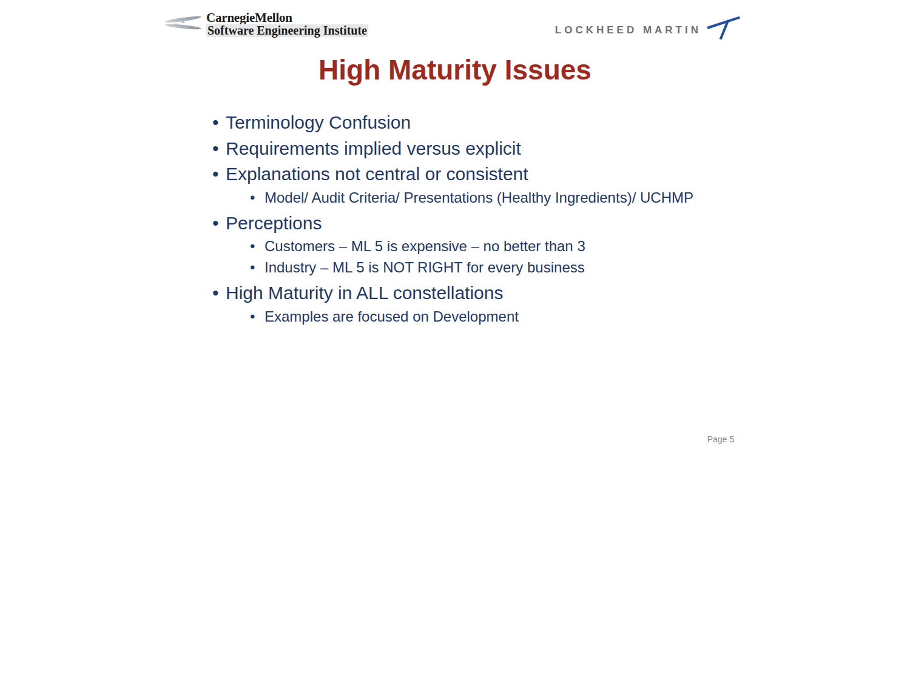CarnegieMellon
Software Engineering Institute
LOCKHEED MARTIN
High Maturity Issues
Terminology Confusion
Requirements implied versus explicit
Explanations not central or consistent
Model/ Audit Criteria/ Presentations (Healthy Ingredients)/ UCHMP
Perceptions
Customers – ML 5 is expensive – no better than 3
Industry – ML 5 is NOT RIGHT for every business
High Maturity in ALL constellations
Examples are focused on Development
Page 5